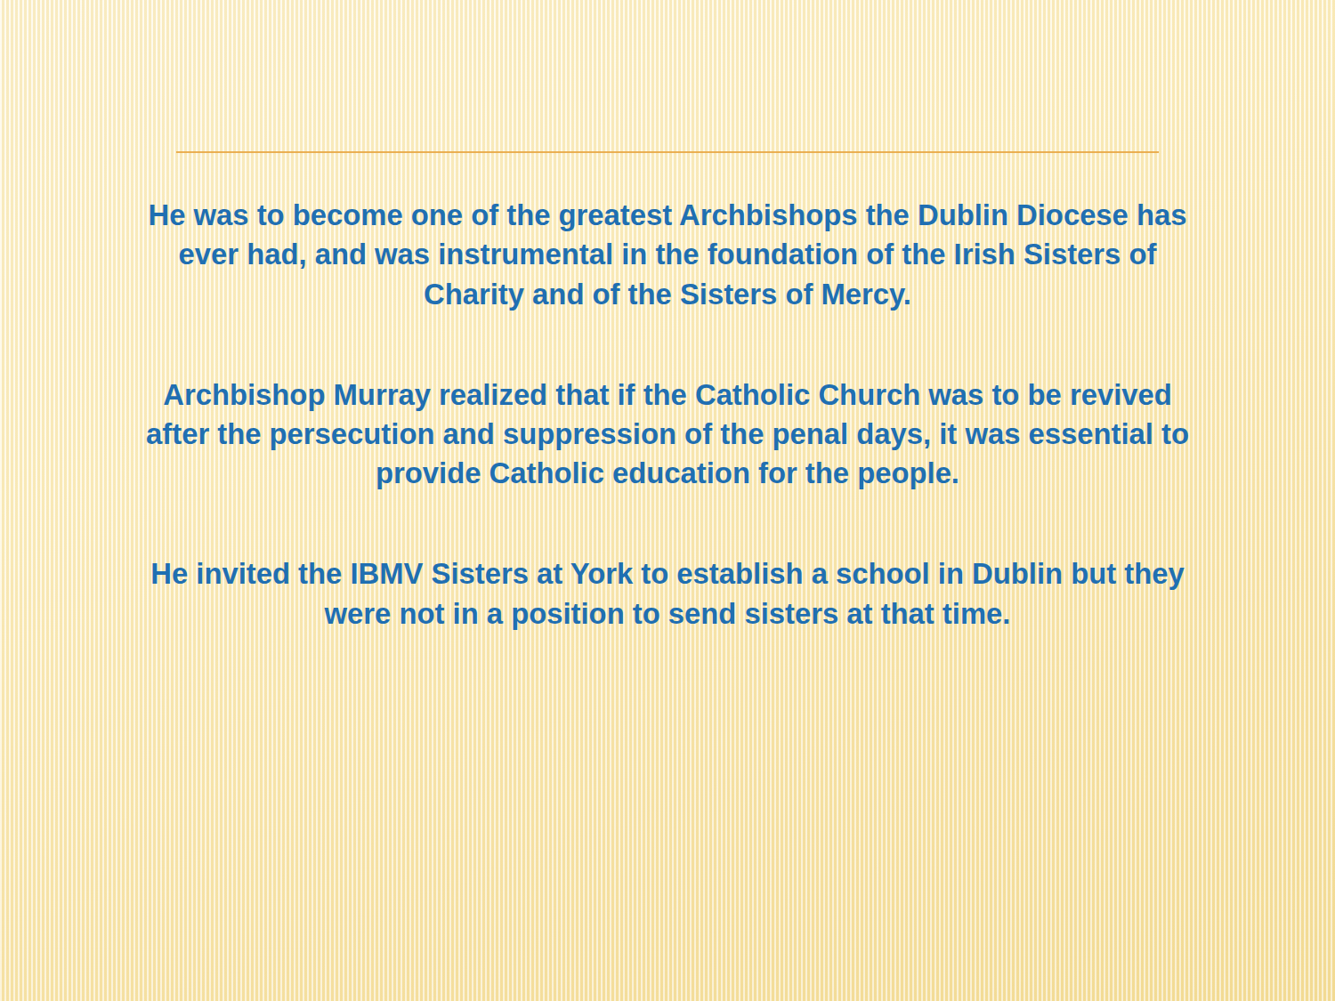He was to become one of the greatest Archbishops the Dublin Diocese has ever had, and was instrumental in the foundation of the Irish Sisters of Charity and of the Sisters of Mercy.
Archbishop Murray realized that if the Catholic Church was to be revived after the persecution and suppression of the penal days, it was essential to provide Catholic education for the people.
He invited the IBMV Sisters at York to establish a school in Dublin but they were not in a position to send sisters at that time.